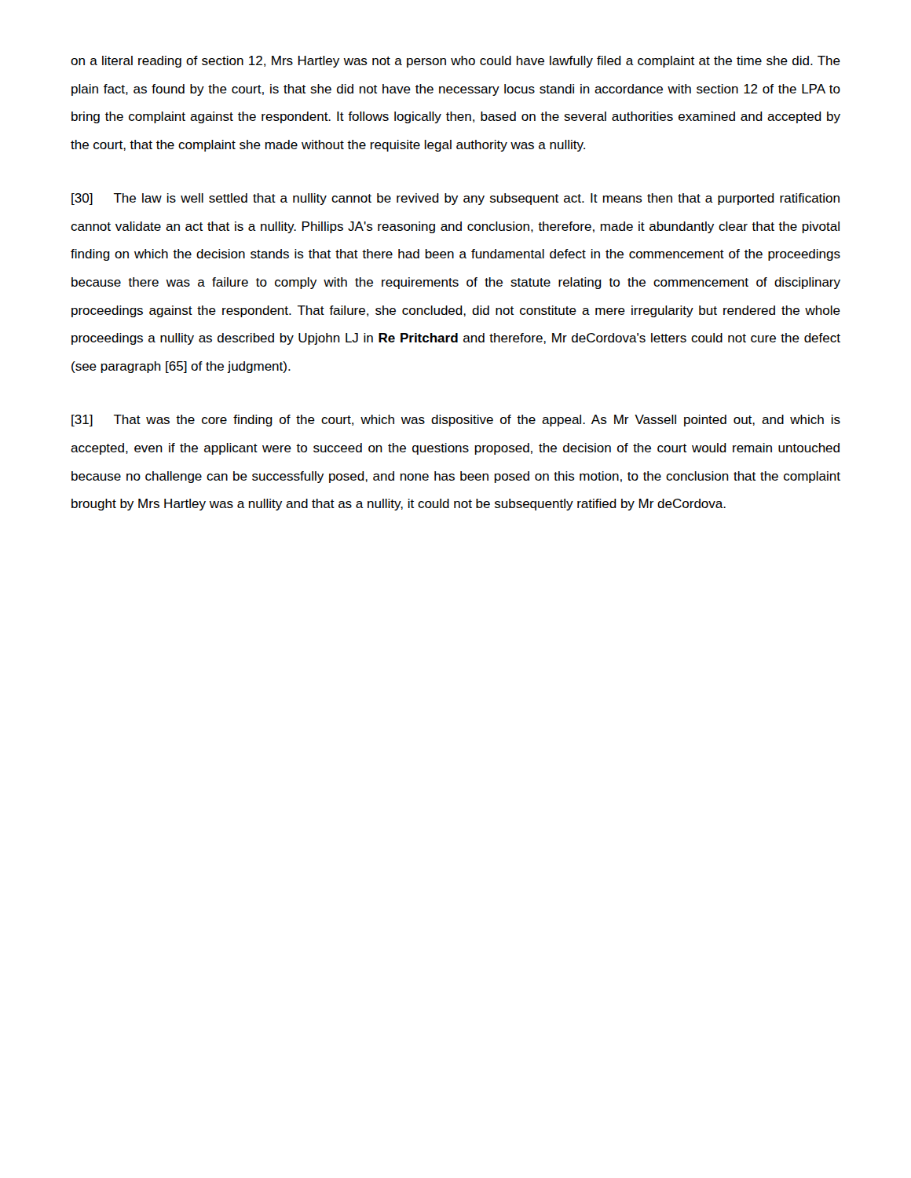on a literal reading of section 12, Mrs Hartley was not a person who could have lawfully filed a complaint at the time she did. The plain fact, as found by the court, is that she did not have the necessary locus standi in accordance with section 12 of the LPA to bring the complaint against the respondent. It follows logically then, based on the several authorities examined and accepted by the court, that the complaint she made without the requisite legal authority was a nullity.
[30] The law is well settled that a nullity cannot be revived by any subsequent act. It means then that a purported ratification cannot validate an act that is a nullity. Phillips JA's reasoning and conclusion, therefore, made it abundantly clear that the pivotal finding on which the decision stands is that that there had been a fundamental defect in the commencement of the proceedings because there was a failure to comply with the requirements of the statute relating to the commencement of disciplinary proceedings against the respondent. That failure, she concluded, did not constitute a mere irregularity but rendered the whole proceedings a nullity as described by Upjohn LJ in Re Pritchard and therefore, Mr deCordova's letters could not cure the defect (see paragraph [65] of the judgment).
[31] That was the core finding of the court, which was dispositive of the appeal. As Mr Vassell pointed out, and which is accepted, even if the applicant were to succeed on the questions proposed, the decision of the court would remain untouched because no challenge can be successfully posed, and none has been posed on this motion, to the conclusion that the complaint brought by Mrs Hartley was a nullity and that as a nullity, it could not be subsequently ratified by Mr deCordova.